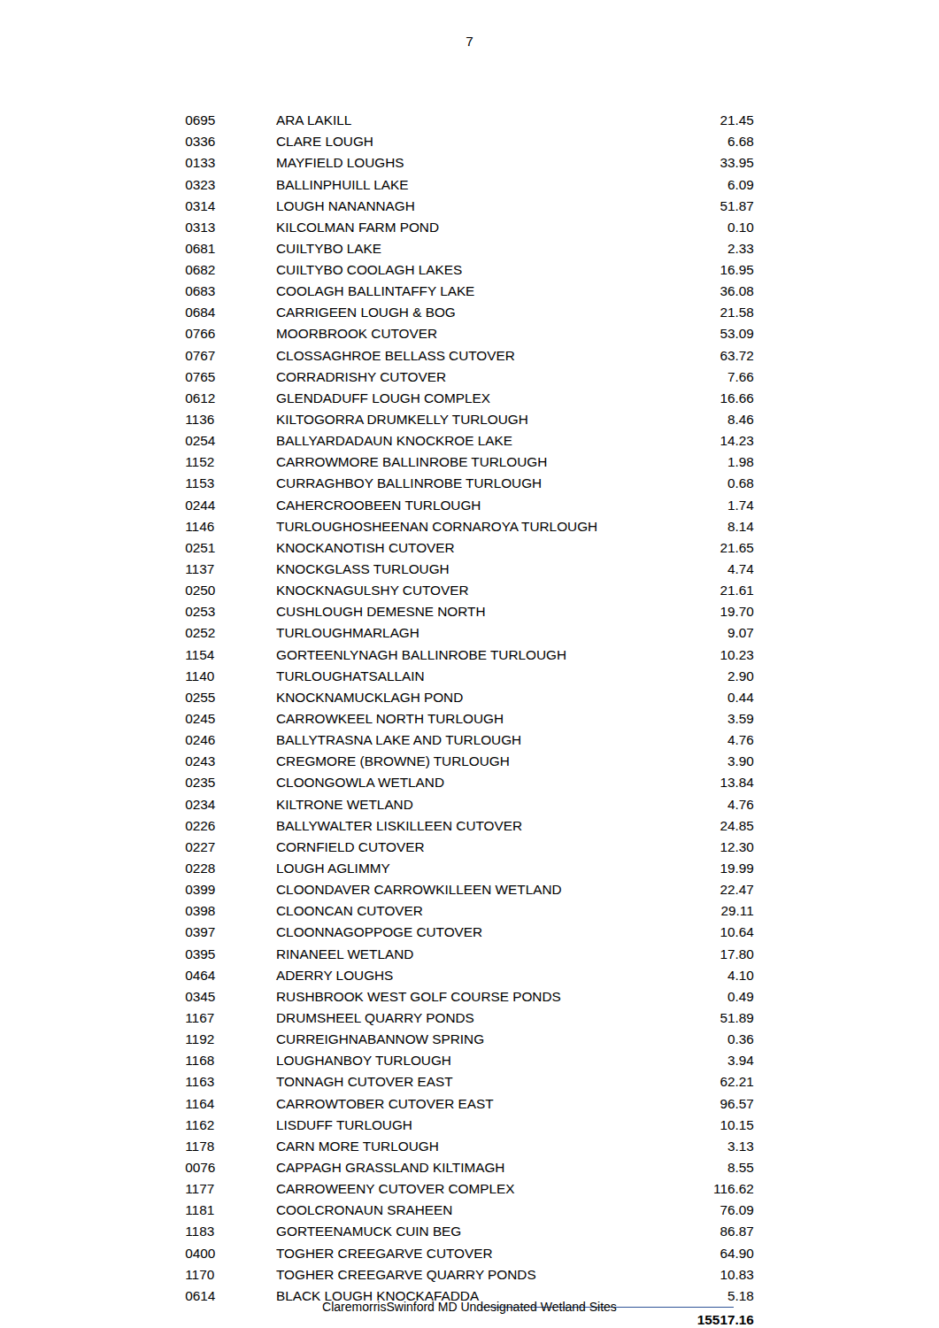7
| 0695 | ARA LAKILL | 21.45 |
| 0336 | CLARE LOUGH | 6.68 |
| 0133 | MAYFIELD LOUGHS | 33.95 |
| 0323 | BALLINPHUILL LAKE | 6.09 |
| 0314 | LOUGH NANANNAGH | 51.87 |
| 0313 | KILCOLMAN FARM POND | 0.10 |
| 0681 | CUILTYBO LAKE | 2.33 |
| 0682 | CUILTYBO COOLAGH LAKES | 16.95 |
| 0683 | COOLAGH BALLINTAFFY LAKE | 36.08 |
| 0684 | CARRIGEEN LOUGH & BOG | 21.58 |
| 0766 | MOORBROOK CUTOVER | 53.09 |
| 0767 | CLOSSAGHROE BELLASS CUTOVER | 63.72 |
| 0765 | CORRADRISHY CUTOVER | 7.66 |
| 0612 | GLENDADUFF LOUGH COMPLEX | 16.66 |
| 1136 | KILTOGORRA DRUMKELLY TURLOUGH | 8.46 |
| 0254 | BALLYARDADAUN KNOCKROE LAKE | 14.23 |
| 1152 | CARROWMORE BALLINROBE TURLOUGH | 1.98 |
| 1153 | CURRAGHBOY BALLINROBE TURLOUGH | 0.68 |
| 0244 | CAHERCROOBEEN TURLOUGH | 1.74 |
| 1146 | TURLOUGHOSHEENAN CORNAROYA TURLOUGH | 8.14 |
| 0251 | KNOCKANOTISH CUTOVER | 21.65 |
| 1137 | KNOCKGLASS TURLOUGH | 4.74 |
| 0250 | KNOCKNAGULSHY CUTOVER | 21.61 |
| 0253 | CUSHLOUGH DEMESNE NORTH | 19.70 |
| 0252 | TURLOUGHMARLAGH | 9.07 |
| 1154 | GORTEENLYNAGH BALLINROBE TURLOUGH | 10.23 |
| 1140 | TURLOUGHATSALLAIN | 2.90 |
| 0255 | KNOCKNAMUCKLAGH POND | 0.44 |
| 0245 | CARROWKEEL NORTH TURLOUGH | 3.59 |
| 0246 | BALLYTRASNA LAKE AND TURLOUGH | 4.76 |
| 0243 | CREGMORE (BROWNE) TURLOUGH | 3.90 |
| 0235 | CLOONGOWLA WETLAND | 13.84 |
| 0234 | KILTRONE WETLAND | 4.76 |
| 0226 | BALLYWALTER LISKILLEEN CUTOVER | 24.85 |
| 0227 | CORNFIELD CUTOVER | 12.30 |
| 0228 | LOUGH AGLIMMY | 19.99 |
| 0399 | CLOONDAVER CARROWKILLEEN WETLAND | 22.47 |
| 0398 | CLOONCAN CUTOVER | 29.11 |
| 0397 | CLOONNAGOPPOGE CUTOVER | 10.64 |
| 0395 | RINANEEL WETLAND | 17.80 |
| 0464 | ADERRY LOUGHS | 4.10 |
| 0345 | RUSHBROOK WEST GOLF COURSE PONDS | 0.49 |
| 1167 | DRUMSHEEL QUARRY PONDS | 51.89 |
| 1192 | CURREIGHNABANNOW SPRING | 0.36 |
| 1168 | LOUGHANBOY TURLOUGH | 3.94 |
| 1163 | TONNAGH CUTOVER EAST | 62.21 |
| 1164 | CARROWTOBER CUTOVER EAST | 96.57 |
| 1162 | LISDUFF TURLOUGH | 10.15 |
| 1178 | CARN MORE TURLOUGH | 3.13 |
| 0076 | CAPPAGH GRASSLAND KILTIMAGH | 8.55 |
| 1177 | CARROWEENY CUTOVER COMPLEX | 116.62 |
| 1181 | COOLCRONAUN SRAHEEN | 76.09 |
| 1183 | GORTEENAMUCK CUIN BEG | 86.87 |
| 0400 | TOGHER CREEGARVE CUTOVER | 64.90 |
| 1170 | TOGHER CREEGARVE QUARRY PONDS | 10.83 |
| 0614 | BLACK LOUGH KNOCKAFADDA | 5.18 |
| | | 15517.16 |
ClaremorrisSwinford MD Undesignated Wetland Sites